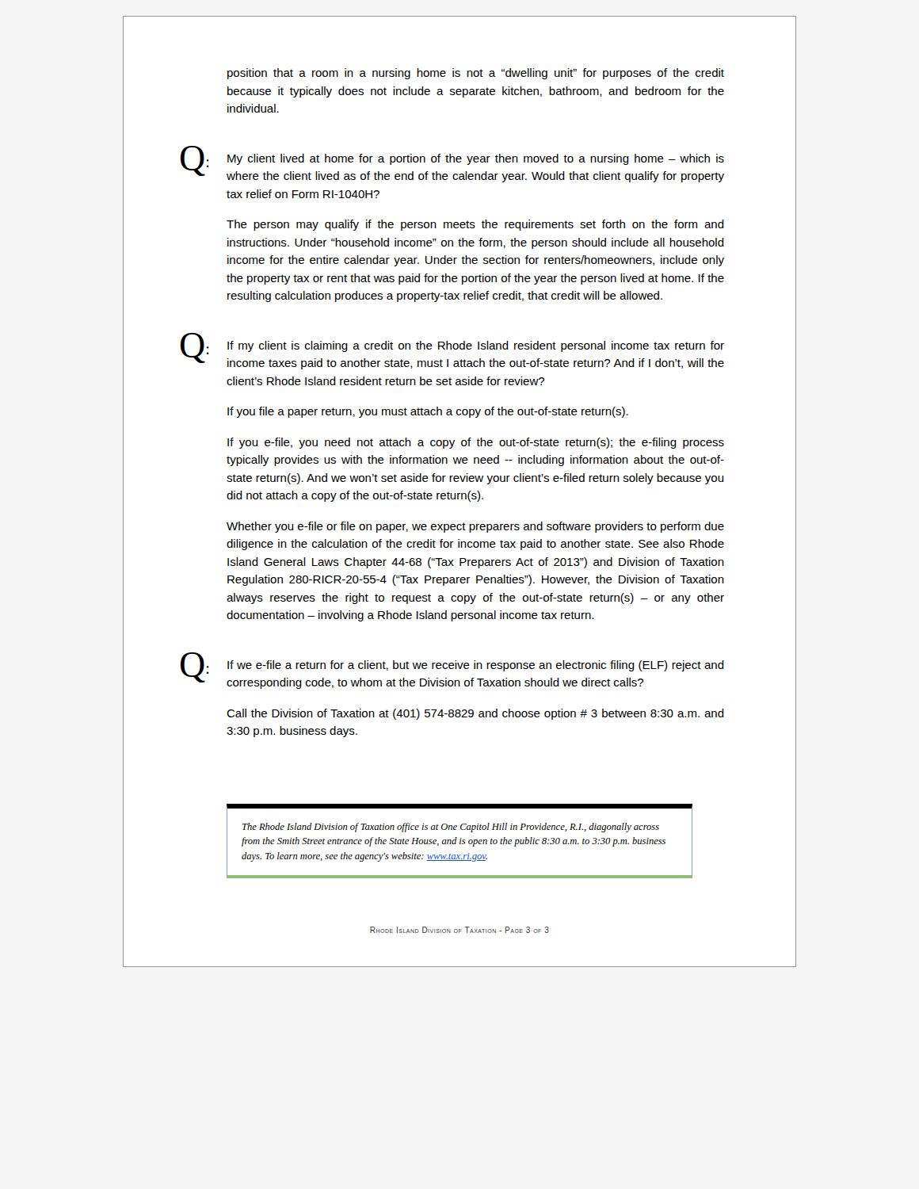position that a room in a nursing home is not a “dwelling unit” for purposes of the credit because it typically does not include a separate kitchen, bathroom, and bedroom for the individual.
Q:
My client lived at home for a portion of the year then moved to a nursing home – which is where the client lived as of the end of the calendar year. Would that client qualify for property tax relief on Form RI-1040H?
The person may qualify if the person meets the requirements set forth on the form and instructions. Under “household income” on the form, the person should include all household income for the entire calendar year. Under the section for renters/homeowners, include only the property tax or rent that was paid for the portion of the year the person lived at home. If the resulting calculation produces a property-tax relief credit, that credit will be allowed.
Q:
If my client is claiming a credit on the Rhode Island resident personal income tax return for income taxes paid to another state, must I attach the out-of-state return? And if I don’t, will the client’s Rhode Island resident return be set aside for review?
If you file a paper return, you must attach a copy of the out-of-state return(s).
If you e-file, you need not attach a copy of the out-of-state return(s); the e-filing process typically provides us with the information we need -- including information about the out-of-state return(s). And we won’t set aside for review your client’s e-filed return solely because you did not attach a copy of the out-of-state return(s).
Whether you e-file or file on paper, we expect preparers and software providers to perform due diligence in the calculation of the credit for income tax paid to another state. See also Rhode Island General Laws Chapter 44-68 (“Tax Preparers Act of 2013”) and Division of Taxation Regulation 280-RICR-20-55-4 (“Tax Preparer Penalties”). However, the Division of Taxation always reserves the right to request a copy of the out-of-state return(s) – or any other documentation – involving a Rhode Island personal income tax return.
Q:
If we e-file a return for a client, but we receive in response an electronic filing (ELF) reject and corresponding code, to whom at the Division of Taxation should we direct calls?
Call the Division of Taxation at (401) 574-8829 and choose option # 3 between 8:30 a.m. and 3:30 p.m. business days.
The Rhode Island Division of Taxation office is at One Capitol Hill in Providence, R.I., diagonally across from the Smith Street entrance of the State House, and is open to the public 8:30 a.m. to 3:30 p.m. business days. To learn more, see the agency's website: www.tax.ri.gov.
Rhode Island Division of Taxation - Page 3 of 3